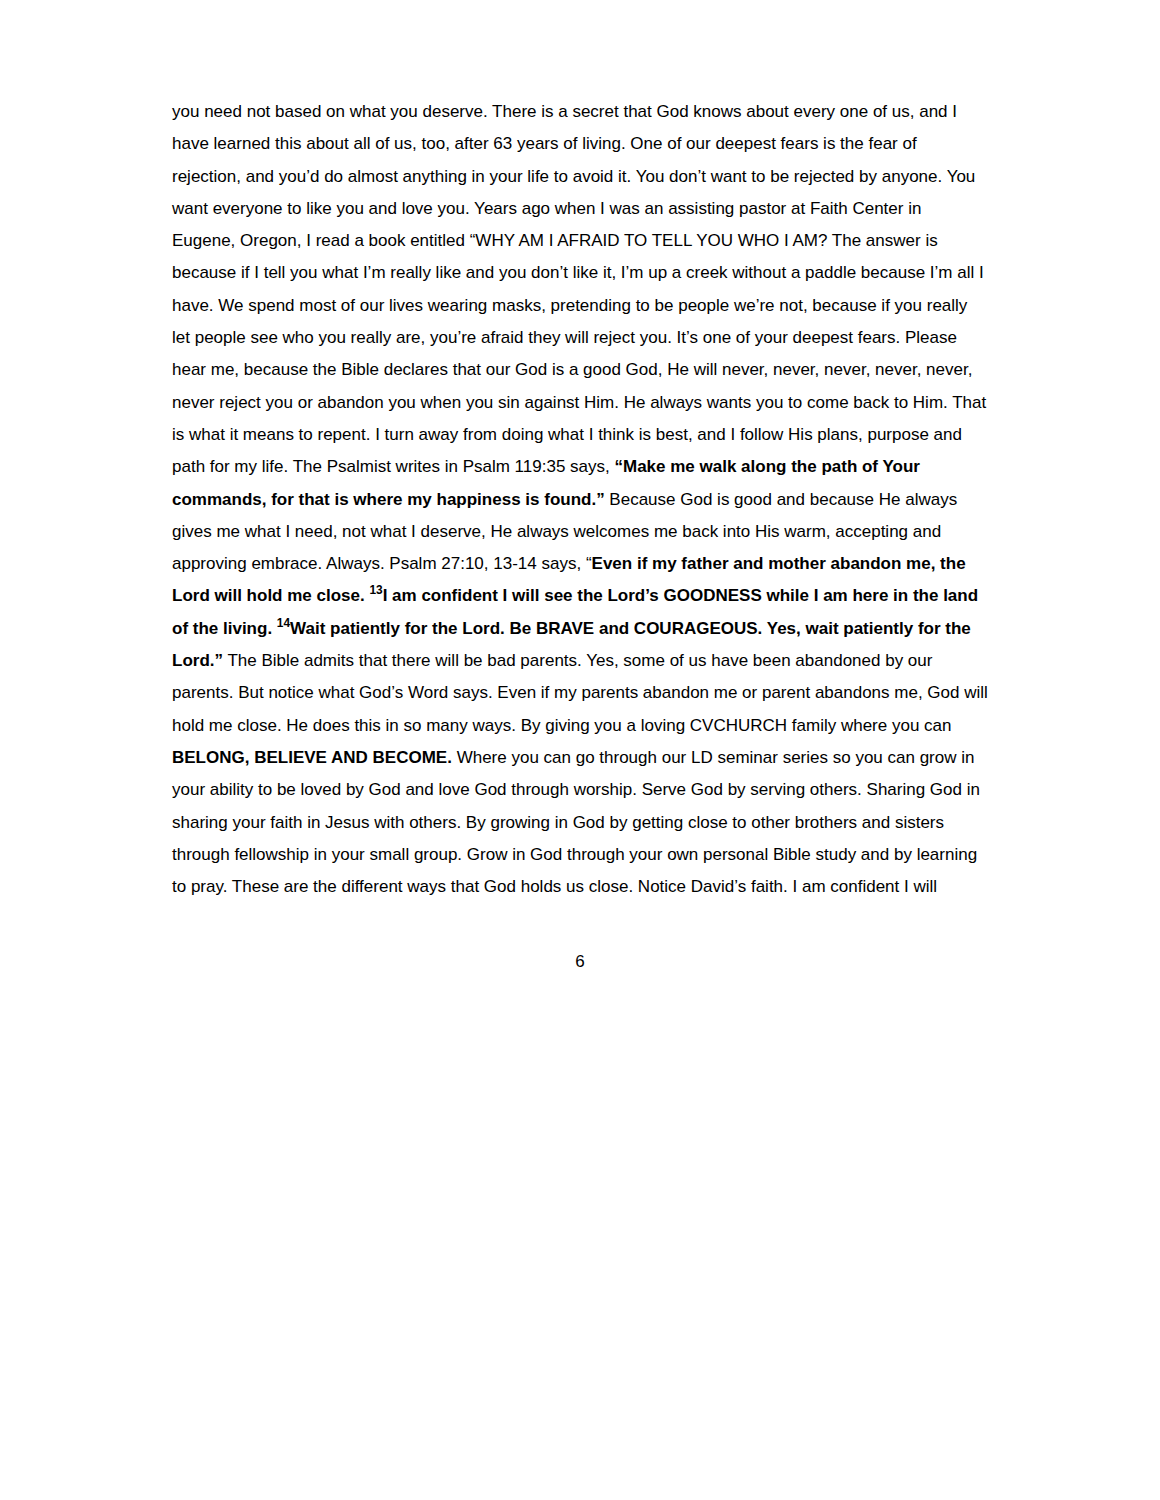you need not based on what you deserve. There is a secret that God knows about every one of us, and I have learned this about all of us, too, after 63 years of living. One of our deepest fears is the fear of rejection, and you’d do almost anything in your life to avoid it. You don’t want to be rejected by anyone. You want everyone to like you and love you. Years ago when I was an assisting pastor at Faith Center in Eugene, Oregon, I read a book entitled “WHY AM I AFRAID TO TELL YOU WHO I AM? The answer is because if I tell you what I’m really like and you don’t like it, I’m up a creek without a paddle because I’m all I have. We spend most of our lives wearing masks, pretending to be people we’re not, because if you really let people see who you really are, you’re afraid they will reject you. It’s one of your deepest fears. Please hear me, because the Bible declares that our God is a good God, He will never, never, never, never, never, never reject you or abandon you when you sin against Him. He always wants you to come back to Him. That is what it means to repent. I turn away from doing what I think is best, and I follow His plans, purpose and path for my life. The Psalmist writes in Psalm 119:35 says, “Make me walk along the path of Your commands, for that is where my happiness is found.” Because God is good and because He always gives me what I need, not what I deserve, He always welcomes me back into His warm, accepting and approving embrace. Always. Psalm 27:10, 13-14 says, “Even if my father and mother abandon me, the Lord will hold me close. 13I am confident I will see the Lord’s GOODNESS while I am here in the land of the living. 14Wait patiently for the Lord. Be BRAVE and COURAGEOUS. Yes, wait patiently for the Lord.” The Bible admits that there will be bad parents. Yes, some of us have been abandoned by our parents. But notice what God’s Word says. Even if my parents abandon me or parent abandons me, God will hold me close. He does this in so many ways. By giving you a loving CVCHURCH family where you can BELONG, BELIEVE AND BECOME. Where you can go through our LD seminar series so you can grow in your ability to be loved by God and love God through worship. Serve God by serving others. Sharing God in sharing your faith in Jesus with others. By growing in God by getting close to other brothers and sisters through fellowship in your small group. Grow in God through your own personal Bible study and by learning to pray. These are the different ways that God holds us close. Notice David’s faith. I am confident I will
6